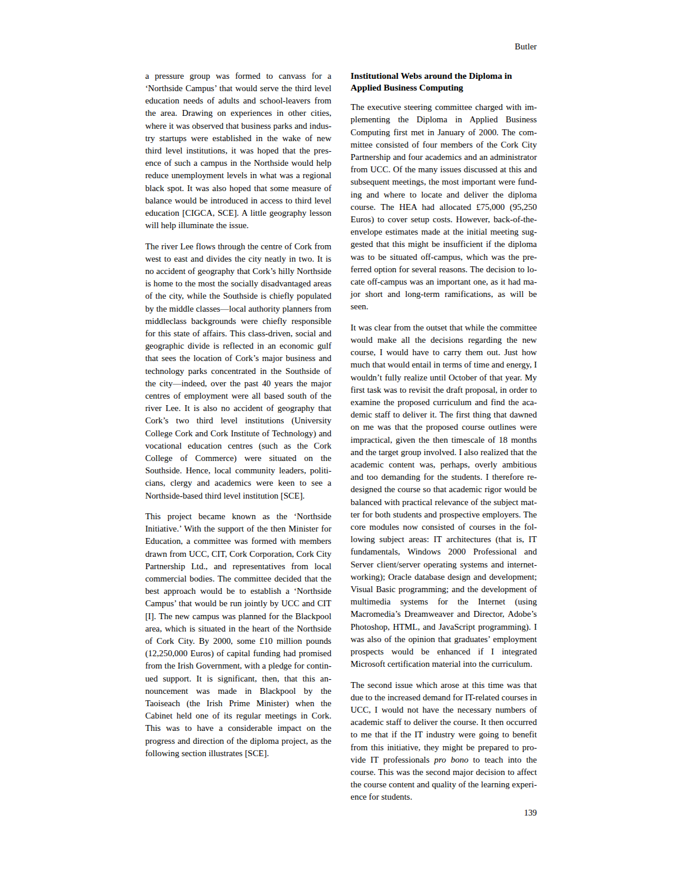Butler
a pressure group was formed to canvass for a ‘Northside Campus’ that would serve the third level education needs of adults and school-leavers from the area. Drawing on experiences in other cities, where it was observed that business parks and industry startups were established in the wake of new third level institutions, it was hoped that the presence of such a campus in the Northside would help reduce unemployment levels in what was a regional black spot. It was also hoped that some measure of balance would be introduced in access to third level education [CIGCA, SCE]. A little geography lesson will help illuminate the issue.
The river Lee flows through the centre of Cork from west to east and divides the city neatly in two. It is no accident of geography that Cork’s hilly Northside is home to the most the socially disadvantaged areas of the city, while the Southside is chiefly populated by the middle classes—local authority planners from middleclass backgrounds were chiefly responsible for this state of affairs. This class-driven, social and geographic divide is reflected in an economic gulf that sees the location of Cork’s major business and technology parks concentrated in the Southside of the city—indeed, over the past 40 years the major centres of employment were all based south of the river Lee. It is also no accident of geography that Cork’s two third level institutions (University College Cork and Cork Institute of Technology) and vocational education centres (such as the Cork College of Commerce) were situated on the Southside. Hence, local community leaders, politicians, clergy and academics were keen to see a Northside-based third level institution [SCE].
This project became known as the ‘Northside Initiative.’ With the support of the then Minister for Education, a committee was formed with members drawn from UCC, CIT, Cork Corporation, Cork City Partnership Ltd., and representatives from local commercial bodies. The committee decided that the best approach would be to establish a ‘Northside Campus’ that would be run jointly by UCC and CIT [I]. The new campus was planned for the Blackpool area, which is situated in the heart of the Northside of Cork City. By 2000, some £10 million pounds (12,250,000 Euros) of capital funding had promised from the Irish Government, with a pledge for continued support. It is significant, then, that this announcement was made in Blackpool by the Taoiseach (the Irish Prime Minister) when the Cabinet held one of its regular meetings in Cork. This was to have a considerable impact on the progress and direction of the diploma project, as the following section illustrates [SCE].
Institutional Webs around the Diploma in Applied Business Computing
The executive steering committee charged with implementing the Diploma in Applied Business Computing first met in January of 2000. The committee consisted of four members of the Cork City Partnership and four academics and an administrator from UCC. Of the many issues discussed at this and subsequent meetings, the most important were funding and where to locate and deliver the diploma course. The HEA had allocated £75,000 (95,250 Euros) to cover setup costs. However, back-of-the-envelope estimates made at the initial meeting suggested that this might be insufficient if the diploma was to be situated off-campus, which was the preferred option for several reasons. The decision to locate off-campus was an important one, as it had major short and long-term ramifications, as will be seen.
It was clear from the outset that while the committee would make all the decisions regarding the new course, I would have to carry them out. Just how much that would entail in terms of time and energy, I wouldn’t fully realize until October of that year. My first task was to revisit the draft proposal, in order to examine the proposed curriculum and find the academic staff to deliver it. The first thing that dawned on me was that the proposed course outlines were impractical, given the then timescale of 18 months and the target group involved. I also realized that the academic content was, perhaps, overly ambitious and too demanding for the students. I therefore redesigned the course so that academic rigor would be balanced with practical relevance of the subject matter for both students and prospective employers. The core modules now consisted of courses in the following subject areas: IT architectures (that is, IT fundamentals, Windows 2000 Professional and Server client/server operating systems and internetworking); Oracle database design and development; Visual Basic programming; and the development of multimedia systems for the Internet (using Macromedia’s Dreamweaver and Director, Adobe’s Photoshop, HTML, and JavaScript programming). I was also of the opinion that graduates’ employment prospects would be enhanced if I integrated Microsoft certification material into the curriculum.
The second issue which arose at this time was that due to the increased demand for IT-related courses in UCC, I would not have the necessary numbers of academic staff to deliver the course. It then occurred to me that if the IT industry were going to benefit from this initiative, they might be prepared to provide IT professionals pro bono to teach into the course. This was the second major decision to affect the course content and quality of the learning experience for students.
139